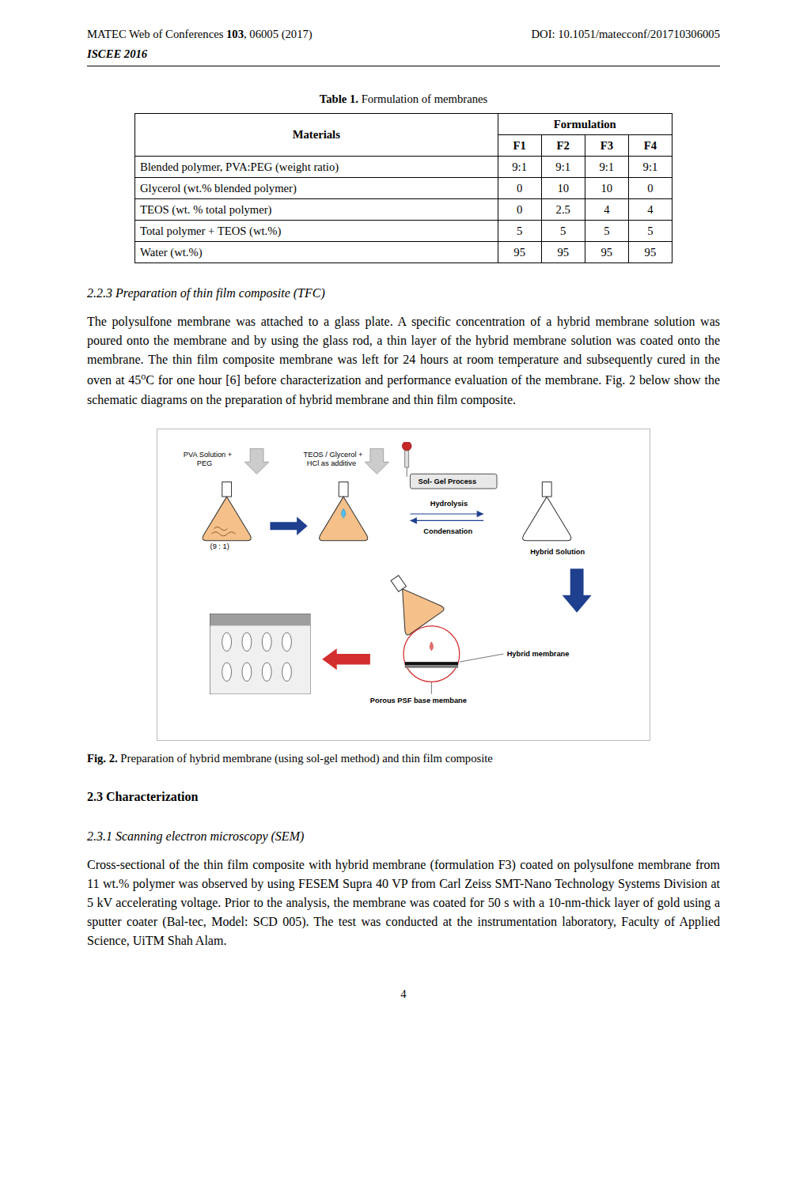MATEC Web of Conferences 103, 06005 (2017) ISCEE 2016
DOI: 10.1051/matecconf/201710306005
Table 1. Formulation of membranes
| Materials | Formulation |
| --- | --- |
| F1 | F2 | F3 | F4 |
| Blended polymer, PVA:PEG (weight ratio) | 9:1 | 9:1 | 9:1 | 9:1 |
| Glycerol (wt.% blended polymer) | 0 | 10 | 10 | 0 |
| TEOS (wt. % total polymer) | 0 | 2.5 | 4 | 4 |
| Total polymer + TEOS (wt.%) | 5 | 5 | 5 | 5 |
| Water (wt.%) | 95 | 95 | 95 | 95 |
2.2.3 Preparation of thin film composite (TFC)
The polysulfone membrane was attached to a glass plate. A specific concentration of a hybrid membrane solution was poured onto the membrane and by using the glass rod, a thin layer of the hybrid membrane solution was coated onto the membrane. The thin film composite membrane was left for 24 hours at room temperature and subsequently cured in the oven at 45oC for one hour [6] before characterization and performance evaluation of the membrane. Fig. 2 below show the schematic diagrams on the preparation of hybrid membrane and thin film composite.
PVA Solution + PEG TEOS / Glycerol + HCl as additive (9 : 1) Sol- Gel Process Hydrolysis Condensation Hybrid Solution Hybrid membrane Porous PSF base membane
Fig. 2. Preparation of hybrid membrane (using sol-gel method) and thin film composite
2.3 Characterization
2.3.1 Scanning electron microscopy (SEM)
Cross-sectional of the thin film composite with hybrid membrane (formulation F3) coated on polysulfone membrane from 11 wt.% polymer was observed by using FESEM Supra 40 VP from Carl Zeiss SMT-Nano Technology Systems Division at 5 kV accelerating voltage. Prior to the analysis, the membrane was coated for 50 s with a 10-nm-thick layer of gold using a sputter coater (Bal-tec, Model: SCD 005). The test was conducted at the instrumentation laboratory, Faculty of Applied Science, UiTM Shah Alam.
4